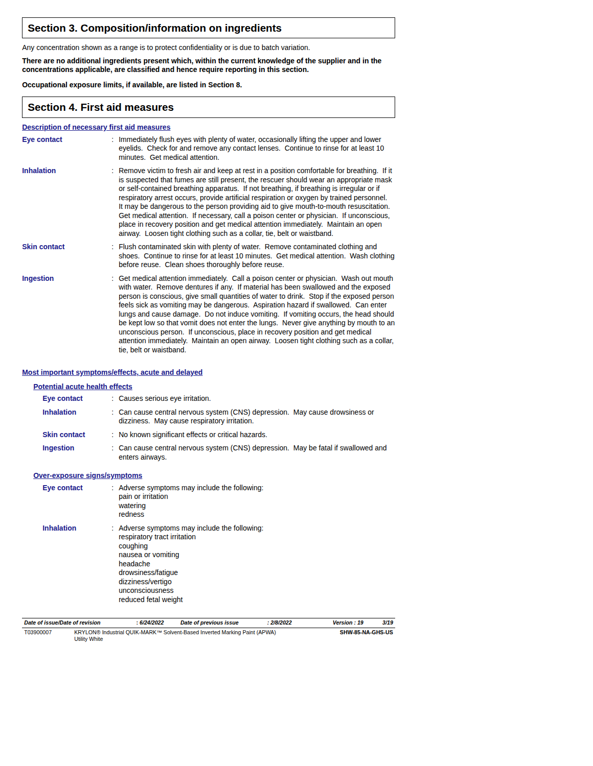Section 3. Composition/information on ingredients
Any concentration shown as a range is to protect confidentiality or is due to batch variation.
There are no additional ingredients present which, within the current knowledge of the supplier and in the concentrations applicable, are classified and hence require reporting in this section.
Occupational exposure limits, if available, are listed in Section 8.
Section 4. First aid measures
Description of necessary first aid measures
| Eye contact | : | Immediately flush eyes with plenty of water, occasionally lifting the upper and lower eyelids. Check for and remove any contact lenses. Continue to rinse for at least 10 minutes. Get medical attention. |
| Inhalation | : | Remove victim to fresh air and keep at rest in a position comfortable for breathing. If it is suspected that fumes are still present, the rescuer should wear an appropriate mask or self-contained breathing apparatus. If not breathing, if breathing is irregular or if respiratory arrest occurs, provide artificial respiration or oxygen by trained personnel. It may be dangerous to the person providing aid to give mouth-to-mouth resuscitation. Get medical attention. If necessary, call a poison center or physician. If unconscious, place in recovery position and get medical attention immediately. Maintain an open airway. Loosen tight clothing such as a collar, tie, belt or waistband. |
| Skin contact | : | Flush contaminated skin with plenty of water. Remove contaminated clothing and shoes. Continue to rinse for at least 10 minutes. Get medical attention. Wash clothing before reuse. Clean shoes thoroughly before reuse. |
| Ingestion | : | Get medical attention immediately. Call a poison center or physician. Wash out mouth with water. Remove dentures if any. If material has been swallowed and the exposed person is conscious, give small quantities of water to drink. Stop if the exposed person feels sick as vomiting may be dangerous. Aspiration hazard if swallowed. Can enter lungs and cause damage. Do not induce vomiting. If vomiting occurs, the head should be kept low so that vomit does not enter the lungs. Never give anything by mouth to an unconscious person. If unconscious, place in recovery position and get medical attention immediately. Maintain an open airway. Loosen tight clothing such as a collar, tie, belt or waistband. |
Most important symptoms/effects, acute and delayed
Potential acute health effects
| Eye contact | : | Causes serious eye irritation. |
| Inhalation | : | Can cause central nervous system (CNS) depression. May cause drowsiness or dizziness. May cause respiratory irritation. |
| Skin contact | : | No known significant effects or critical hazards. |
| Ingestion | : | Can cause central nervous system (CNS) depression. May be fatal if swallowed and enters airways. |
Over-exposure signs/symptoms
| Eye contact | : | Adverse symptoms may include the following: pain or irritation watering redness |
| Inhalation | : | Adverse symptoms may include the following: respiratory tract irritation coughing nausea or vomiting headache drowsiness/fatigue dizziness/vertigo unconsciousness reduced fetal weight |
| Date of issue/Date of revision | : 6/24/2022 | Date of previous issue | : 2/8/2022 | Version : 19 | 3/19 |
| T03900007 | KRYLON® Industrial QUIK-MARK™ Solvent-Based Inverted Marking Paint (APWA) Utility White | SHW-85-NA-GHS-US |